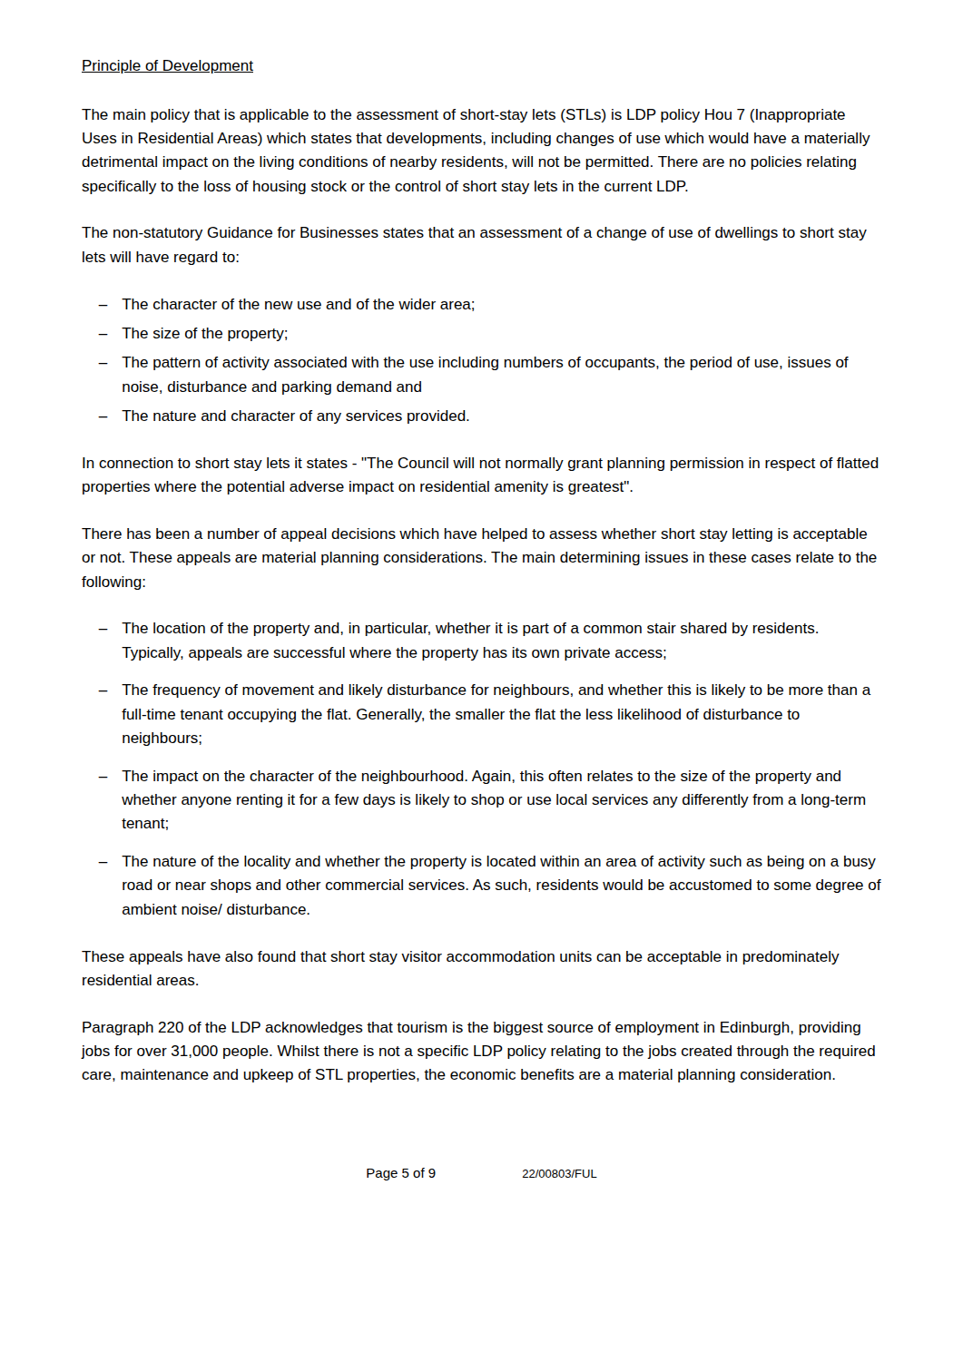Principle of Development
The main policy that is applicable to the assessment of short-stay lets (STLs) is LDP policy Hou 7 (Inappropriate Uses in Residential Areas) which states that developments, including changes of use which would have a materially detrimental impact on the living conditions of nearby residents, will not be permitted. There are no policies relating specifically to the loss of housing stock or the control of short stay lets in the current LDP.
The non-statutory Guidance for Businesses states that an assessment of a change of use of dwellings to short stay lets will have regard to:
The character of the new use and of the wider area;
The size of the property;
The pattern of activity associated with the use including numbers of occupants, the period of use, issues of noise, disturbance and parking demand and
The nature and character of any services provided.
In connection to short stay lets it states - "The Council will not normally grant planning permission in respect of flatted properties where the potential adverse impact on residential amenity is greatest".
There has been a number of appeal decisions which have helped to assess whether short stay letting is acceptable or not. These appeals are material planning considerations. The main determining issues in these cases relate to the following:
The location of the property and, in particular, whether it is part of a common stair shared by residents. Typically, appeals are successful where the property has its own private access;
The frequency of movement and likely disturbance for neighbours, and whether this is likely to be more than a full-time tenant occupying the flat. Generally, the smaller the flat the less likelihood of disturbance to neighbours;
The impact on the character of the neighbourhood. Again, this often relates to the size of the property and whether anyone renting it for a few days is likely to shop or use local services any differently from a long-term tenant;
The nature of the locality and whether the property is located within an area of activity such as being on a busy road or near shops and other commercial services. As such, residents would be accustomed to some degree of ambient noise/ disturbance.
These appeals have also found that short stay visitor accommodation units can be acceptable in predominately residential areas.
Paragraph 220 of the LDP acknowledges that tourism is the biggest source of employment in Edinburgh, providing jobs for over 31,000 people. Whilst there is not a specific LDP policy relating to the jobs created through the required care, maintenance and upkeep of STL properties, the economic benefits are a material planning consideration.
Page 5 of 9 22/00803/FUL